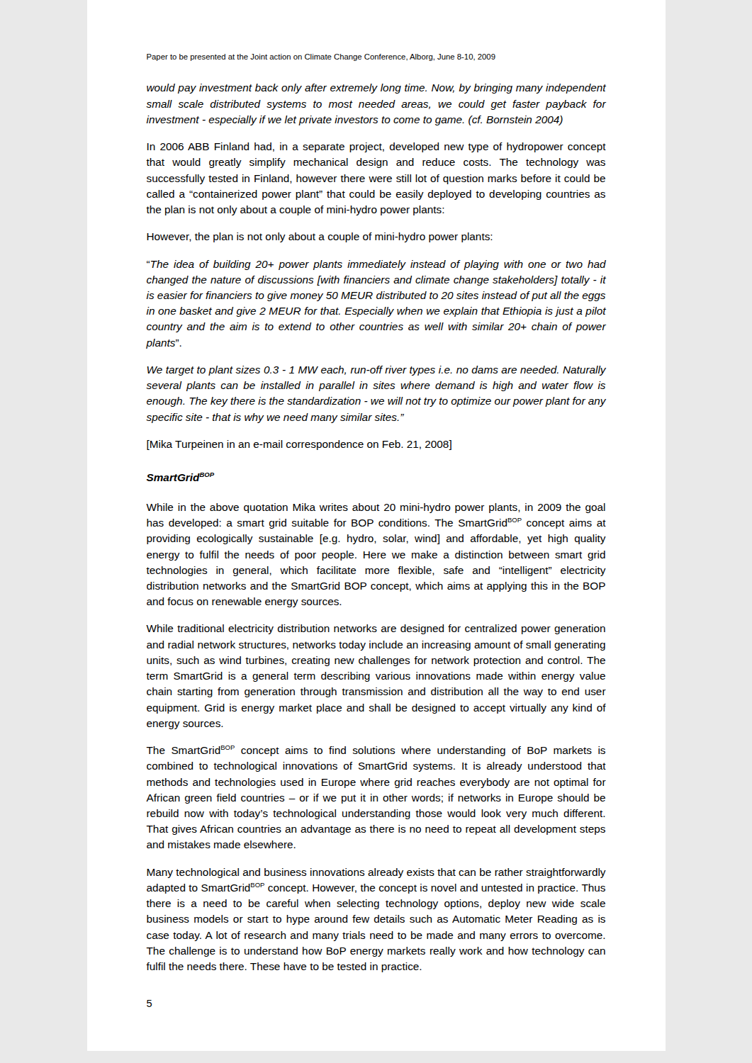Paper to be presented at the Joint action on Climate Change Conference, Alborg, June 8-10, 2009
would pay investment back only after extremely long time. Now, by bringing many independent small scale distributed systems to most needed areas, we could get faster payback for investment - especially if we let private investors to come to game. (cf. Bornstein 2004)
In 2006 ABB Finland had, in a separate project, developed new type of hydropower concept that would greatly simplify mechanical design and reduce costs. The technology was successfully tested in Finland, however there were still lot of question marks before it could be called a “containerized power plant” that could be easily deployed to developing countries as the plan is not only about a couple of mini-hydro power plants:
However, the plan is not only about a couple of mini-hydro power plants:
“The idea of building 20+ power plants immediately instead of playing with one or two had changed the nature of discussions [with financiers and climate change stakeholders] totally - it is easier for financiers to give money 50 MEUR distributed to 20 sites instead of put all the eggs in one basket and give 2 MEUR for that. Especially when we explain that Ethiopia is just a pilot country and the aim is to extend to other countries as well with similar 20+ chain of power plants”.
We target to plant sizes 0.3 - 1 MW each, run-off river types i.e. no dams are needed. Naturally several plants can be installed in parallel in sites where demand is high and water flow is enough. The key there is the standardization - we will not try to optimize our power plant for any specific site - that is why we need many similar sites.”
[Mika Turpeinen in an e-mail correspondence on Feb. 21, 2008]
SmartGridBOP
While in the above quotation Mika writes about 20 mini-hydro power plants, in 2009 the goal has developed: a smart grid suitable for BOP conditions. The SmartGridBOP concept aims at providing ecologically sustainable [e.g. hydro, solar, wind] and affordable, yet high quality energy to fulfil the needs of poor people. Here we make a distinction between smart grid technologies in general, which facilitate more flexible, safe and “intelligent” electricity distribution networks and the SmartGrid BOP concept, which aims at applying this in the BOP and focus on renewable energy sources.
While traditional electricity distribution networks are designed for centralized power generation and radial network structures, networks today include an increasing amount of small generating units, such as wind turbines, creating new challenges for network protection and control. The term SmartGrid is a general term describing various innovations made within energy value chain starting from generation through transmission and distribution all the way to end user equipment. Grid is energy market place and shall be designed to accept virtually any kind of energy sources.
The SmartGridBOP concept aims to find solutions where understanding of BoP markets is combined to technological innovations of SmartGrid systems. It is already understood that methods and technologies used in Europe where grid reaches everybody are not optimal for African green field countries – or if we put it in other words; if networks in Europe should be rebuild now with today’s technological understanding those would look very much different. That gives African countries an advantage as there is no need to repeat all development steps and mistakes made elsewhere.
Many technological and business innovations already exists that can be rather straightforwardly adapted to SmartGridBOP concept. However, the concept is novel and untested in practice. Thus there is a need to be careful when selecting technology options, deploy new wide scale business models or start to hype around few details such as Automatic Meter Reading as is case today. A lot of research and many trials need to be made and many errors to overcome. The challenge is to understand how BoP energy markets really work and how technology can fulfil the needs there. These have to be tested in practice.
5